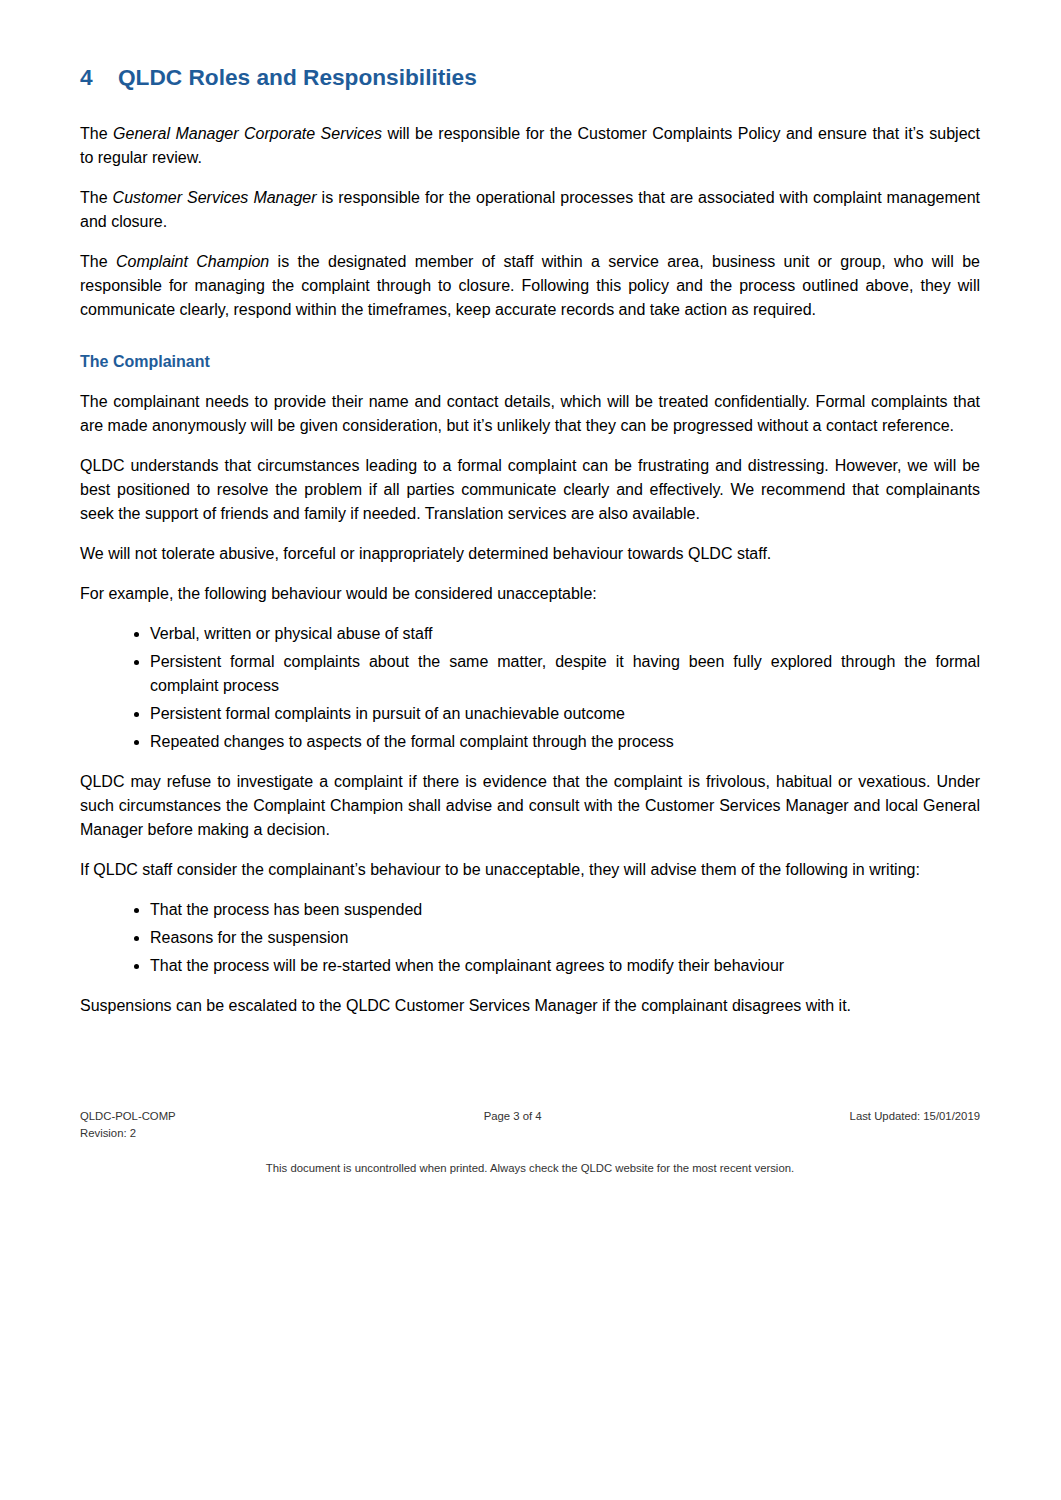4 QLDC Roles and Responsibilities
The General Manager Corporate Services will be responsible for the Customer Complaints Policy and ensure that it’s subject to regular review.
The Customer Services Manager is responsible for the operational processes that are associated with complaint management and closure.
The Complaint Champion is the designated member of staff within a service area, business unit or group, who will be responsible for managing the complaint through to closure. Following this policy and the process outlined above, they will communicate clearly, respond within the timeframes, keep accurate records and take action as required.
The Complainant
The complainant needs to provide their name and contact details, which will be treated confidentially. Formal complaints that are made anonymously will be given consideration, but it’s unlikely that they can be progressed without a contact reference.
QLDC understands that circumstances leading to a formal complaint can be frustrating and distressing. However, we will be best positioned to resolve the problem if all parties communicate clearly and effectively. We recommend that complainants seek the support of friends and family if needed. Translation services are also available.
We will not tolerate abusive, forceful or inappropriately determined behaviour towards QLDC staff.
For example, the following behaviour would be considered unacceptable:
Verbal, written or physical abuse of staff
Persistent formal complaints about the same matter, despite it having been fully explored through the formal complaint process
Persistent formal complaints in pursuit of an unachievable outcome
Repeated changes to aspects of the formal complaint through the process
QLDC may refuse to investigate a complaint if there is evidence that the complaint is frivolous, habitual or vexatious. Under such circumstances the Complaint Champion shall advise and consult with the Customer Services Manager and local General Manager before making a decision.
If QLDC staff consider the complainant’s behaviour to be unacceptable, they will advise them of the following in writing:
That the process has been suspended
Reasons for the suspension
That the process will be re-started when the complainant agrees to modify their behaviour
Suspensions can be escalated to the QLDC Customer Services Manager if the complainant disagrees with it.
QLDC-POL-COMP
Revision: 2
Page 3 of 4
Last Updated: 15/01/2019
This document is uncontrolled when printed. Always check the QLDC website for the most recent version.